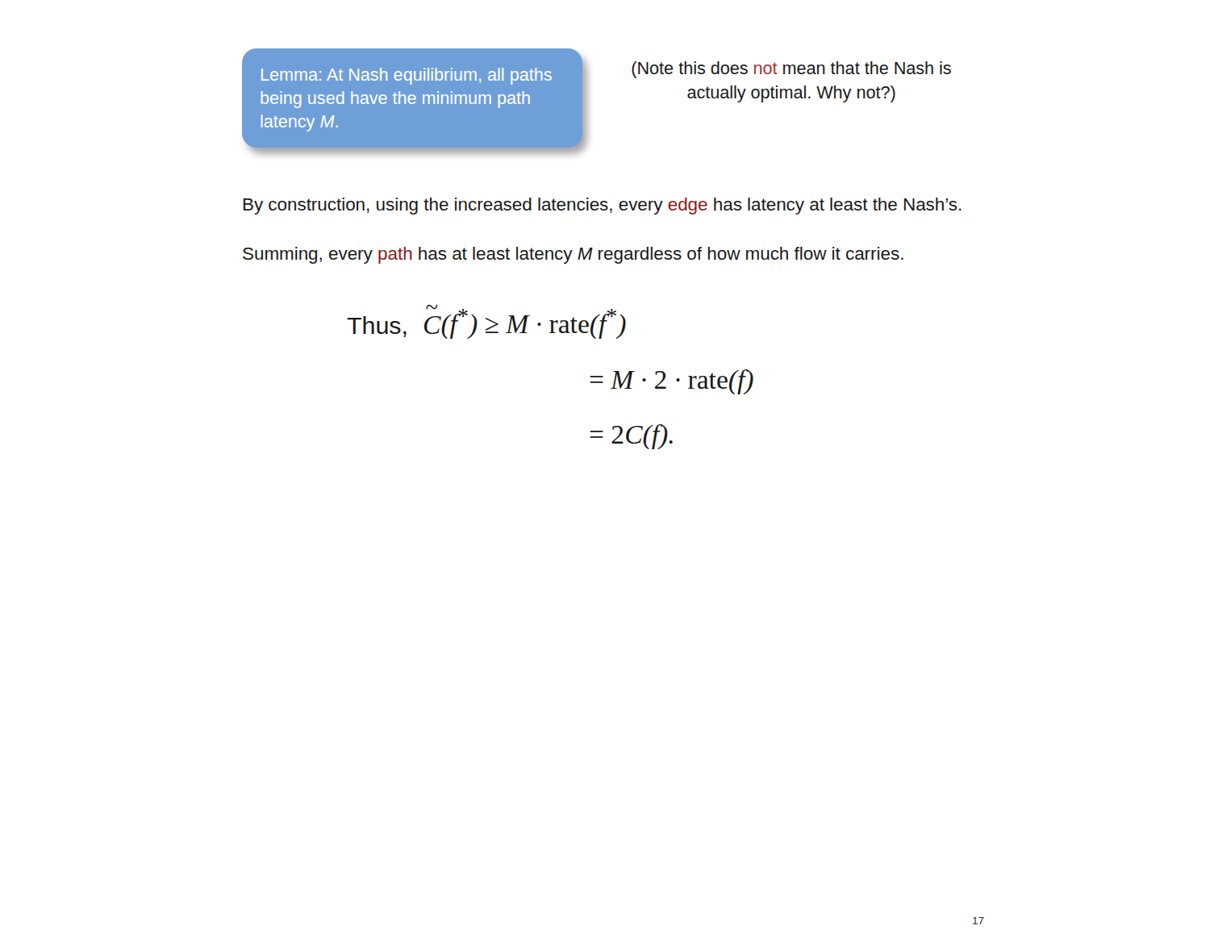Lemma: At Nash equilibrium, all paths being used have the minimum path latency M.
(Note this does not mean that the Nash is actually optimal. Why not?)
By construction, using the increased latencies, every edge has latency at least the Nash’s.
Summing, every path has at least latency M regardless of how much flow it carries.
Thus,
~C(f*) ≥ M · rate(f*)
= M · 2 · rate(f)
= 2 C(f).
17